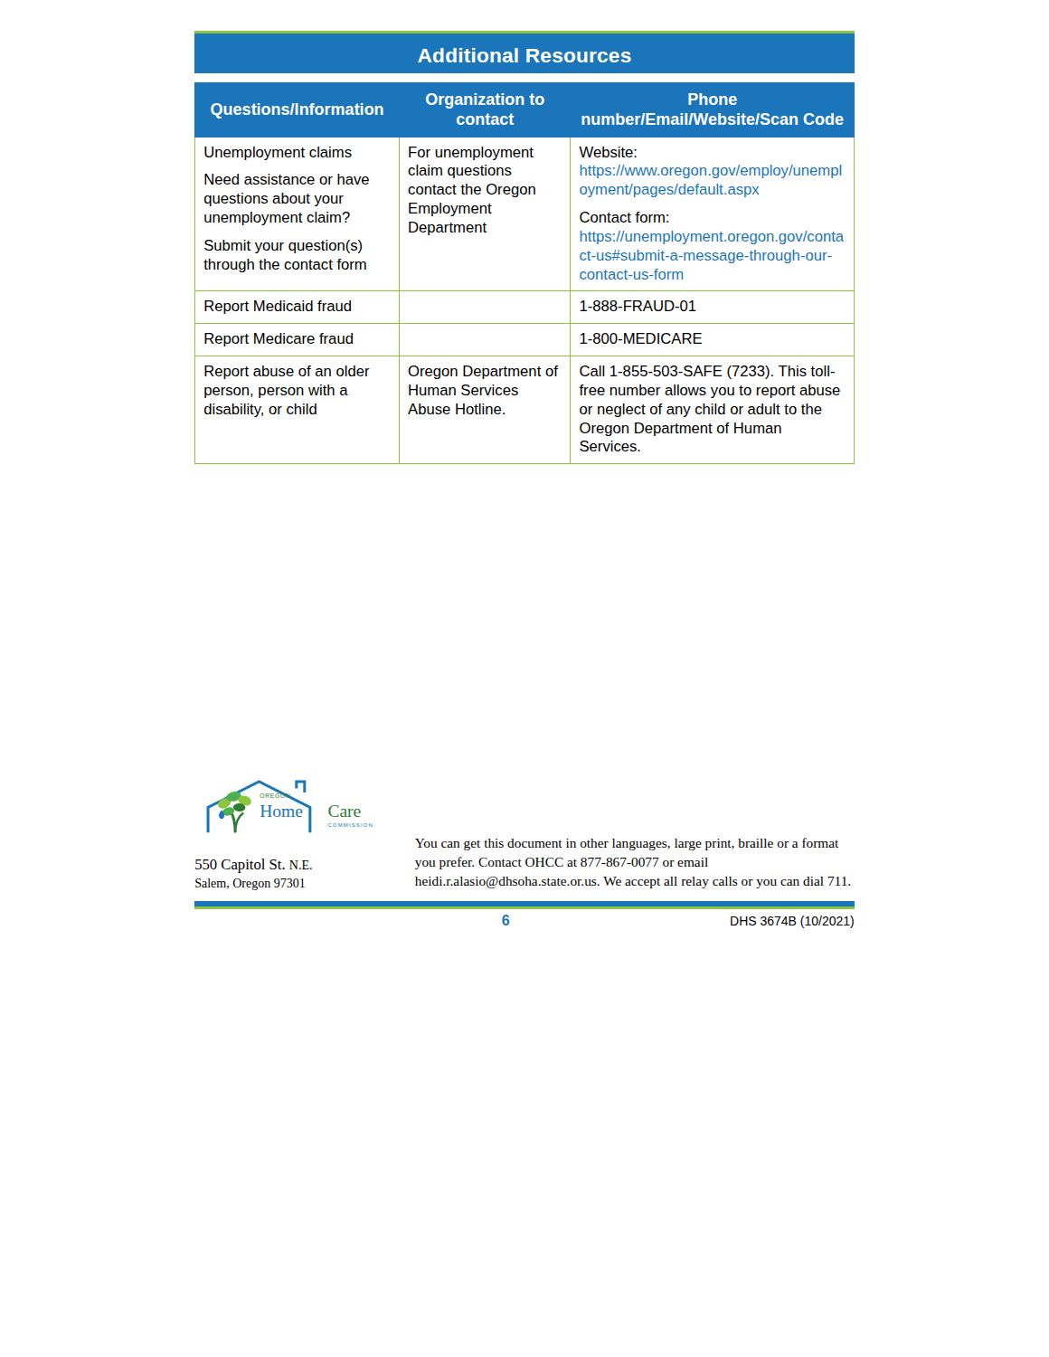Additional Resources
| Questions/Information | Organization to contact | Phone number/Email/Website/Scan Code |
| --- | --- | --- |
| Unemployment claims Need assistance or have questions about your unemployment claim? Submit your question(s) through the contact form | For unemployment claim questions contact the Oregon Employment Department | Website: https://www.oregon.gov/employ/unemployment/pages/default.aspx Contact form: https://unemployment.oregon.gov/contact-us#submit-a-message-through-our-contact-us-form |
| Report Medicaid fraud | | 1-888-FRAUD-01 |
| Report Medicare fraud | | 1-800-MEDICARE |
| Report abuse of an older person, person with a disability, or child | Oregon Department of Human Services Abuse Hotline. | Call 1-855-503-SAFE (7233). This toll-free number allows you to report abuse or neglect of any child or adult to the Oregon Department of Human Services. |
OREGON Home Care COMMISSION
550 Capitol St. N.E.
Salem, Oregon 97301
You can get this document in other languages, large print, braille or a format you prefer. Contact OHCC at 877-867-0077 or email heidi.r.alasio@dhsoha.state.or.us. We accept all relay calls or you can dial 711.
6
DHS 3674B (10/2021)